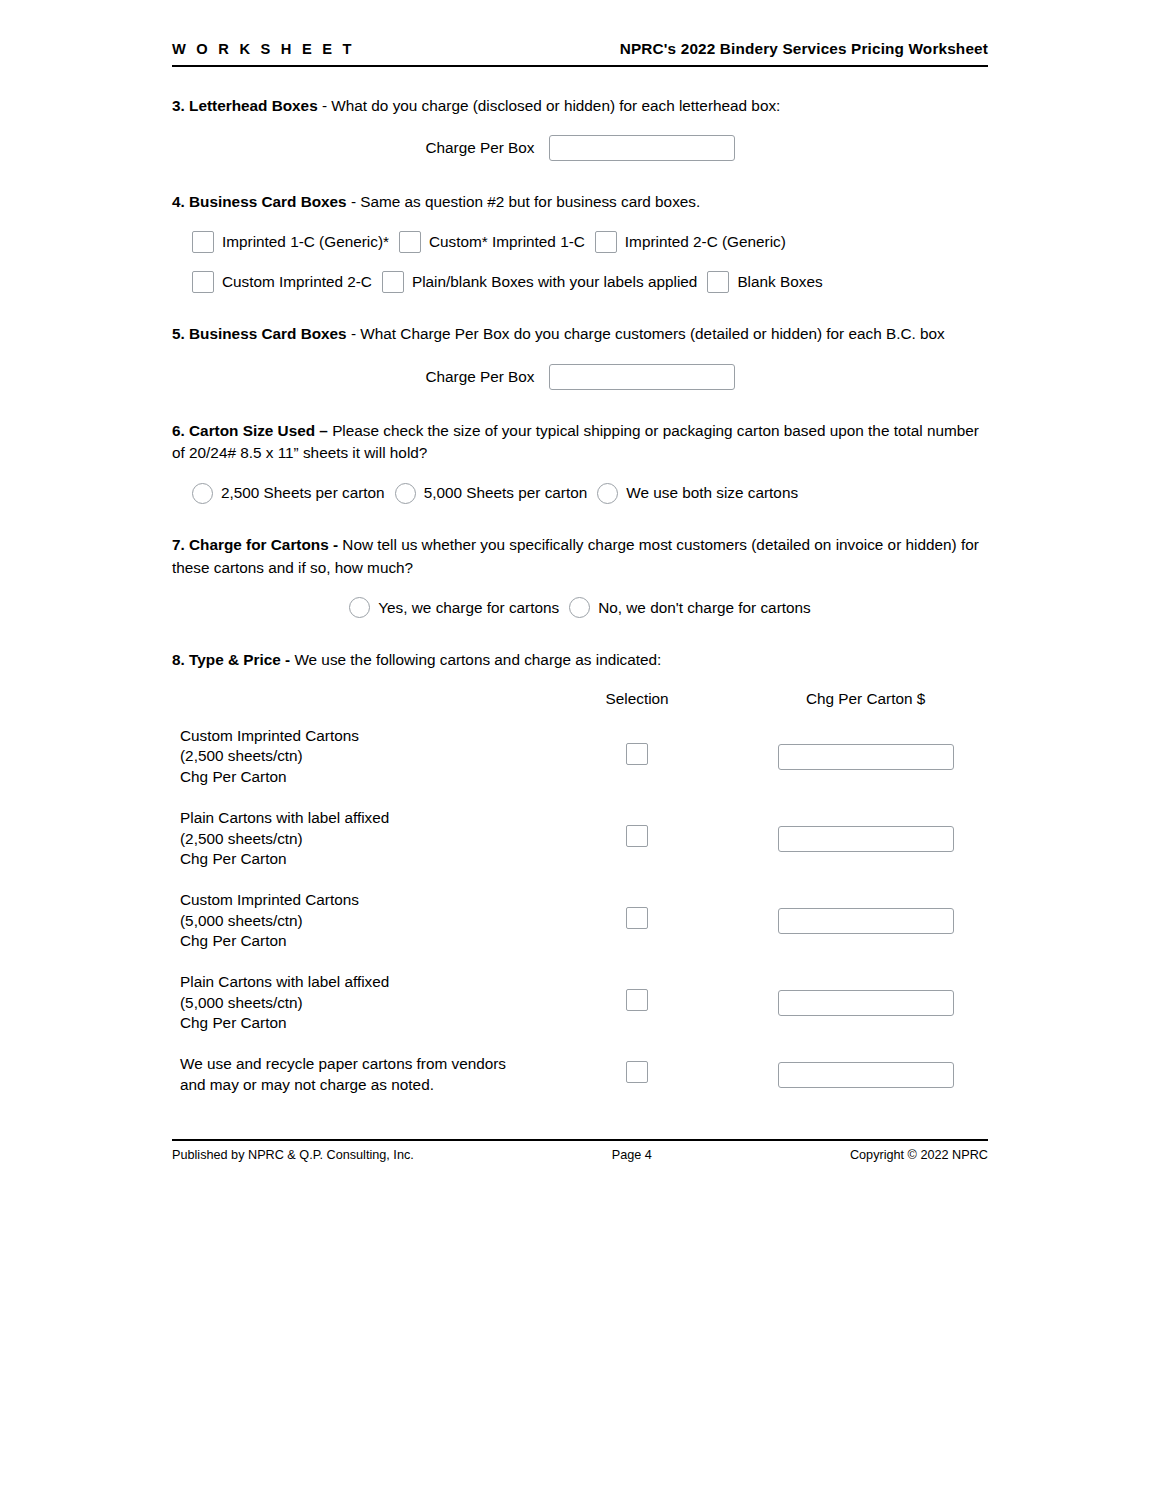W O R K S H E E T
NPRC's 2022 Bindery Services Pricing Worksheet
3. Letterhead Boxes - What do you charge (disclosed or hidden) for each letterhead box:
Charge Per Box
4. Business Card Boxes - Same as question #2 but for business card boxes.
Imprinted 1-C (Generic)* Custom* Imprinted 1-C Imprinted 2-C (Generic)
Custom Imprinted 2-C Plain/blank Boxes with your labels applied Blank Boxes
5. Business Card Boxes - What Charge Per Box do you charge customers (detailed or hidden) for each B.C. box
Charge Per Box
6. Carton Size Used – Please check the size of your typical shipping or packaging carton based upon the total number of 20/24# 8.5 x 11” sheets it will hold?
2,500 Sheets per carton 5,000 Sheets per carton We use both size cartons
7. Charge for Cartons - Now tell us whether you specifically charge most customers (detailed on invoice or hidden) for these cartons and if so, how much?
Yes, we charge for cartons No, we don't charge for cartons
8. Type & Price - We use the following cartons and charge as indicated:
| | Selection | Chg Per Carton $ |
| --- | --- | --- |
| Custom Imprinted Cartons (2,500 sheets/ctn) Chg Per Carton | | |
| Plain Cartons with label affixed (2,500 sheets/ctn) Chg Per Carton | | |
| Custom Imprinted Cartons (5,000 sheets/ctn) Chg Per Carton | | |
| Plain Cartons with label affixed (5,000 sheets/ctn) Chg Per Carton | | |
| We use and recycle paper cartons from vendors and may or may not charge as noted. | | |
Published by NPRC & Q.P. Consulting, Inc. Page 4 Copyright © 2022 NPRC